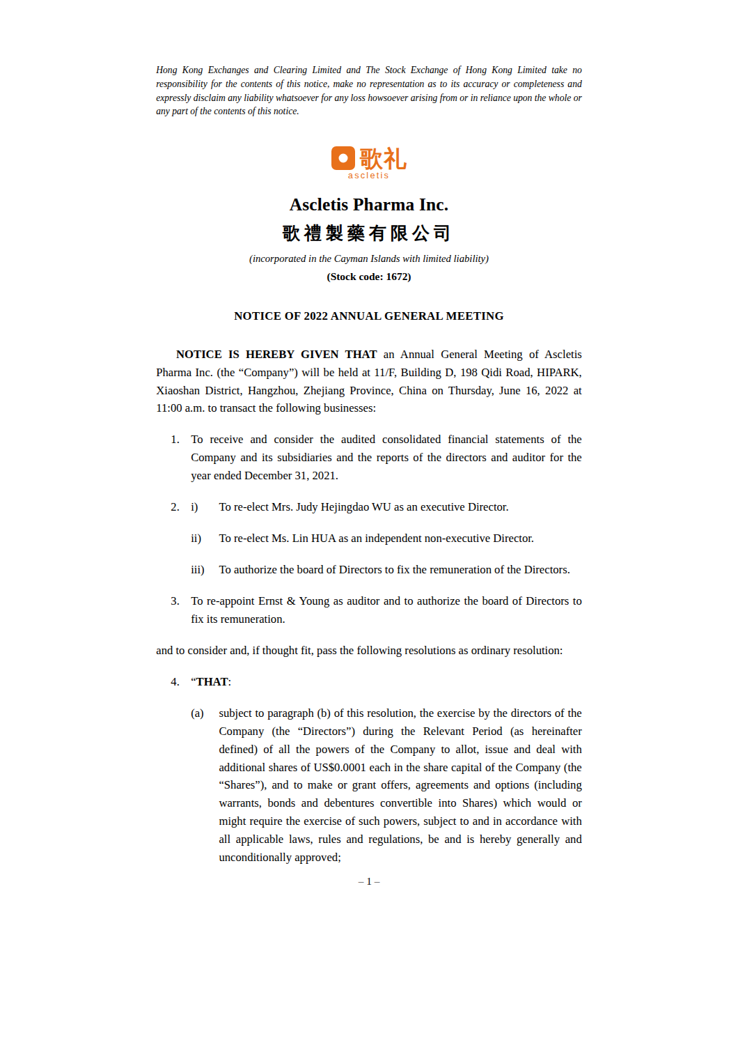Hong Kong Exchanges and Clearing Limited and The Stock Exchange of Hong Kong Limited take no responsibility for the contents of this notice, make no representation as to its accuracy or completeness and expressly disclaim any liability whatsoever for any loss howsoever arising from or in reliance upon the whole or any part of the contents of this notice.
歌礼
ascletis
Ascletis Pharma Inc.
歌禮製藥有限公司
(incorporated in the Cayman Islands with limited liability)
(Stock code: 1672)
NOTICE OF 2022 ANNUAL GENERAL MEETING
NOTICE IS HEREBY GIVEN THAT an Annual General Meeting of Ascletis Pharma Inc. (the “Company”) will be held at 11/F, Building D, 198 Qidi Road, HIPARK, Xiaoshan District, Hangzhou, Zhejiang Province, China on Thursday, June 16, 2022 at 11:00 a.m. to transact the following businesses:
1. To receive and consider the audited consolidated financial statements of the Company and its subsidiaries and the reports of the directors and auditor for the year ended December 31, 2021.
2.
i) To re-elect Mrs. Judy Hejingdao WU as an executive Director.
ii) To re-elect Ms. Lin HUA as an independent non-executive Director.
iii) To authorize the board of Directors to fix the remuneration of the Directors.
3. To re-appoint Ernst & Young as auditor and to authorize the board of Directors to fix its remuneration.
and to consider and, if thought fit, pass the following resolutions as ordinary resolution:
4. “THAT:
(a) subject to paragraph (b) of this resolution, the exercise by the directors of the Company (the “Directors”) during the Relevant Period (as hereinafter defined) of all the powers of the Company to allot, issue and deal with additional shares of US$0.0001 each in the share capital of the Company (the “Shares”), and to make or grant offers, agreements and options (including warrants, bonds and debentures convertible into Shares) which would or might require the exercise of such powers, subject to and in accordance with all applicable laws, rules and regulations, be and is hereby generally and unconditionally approved;
– 1 –